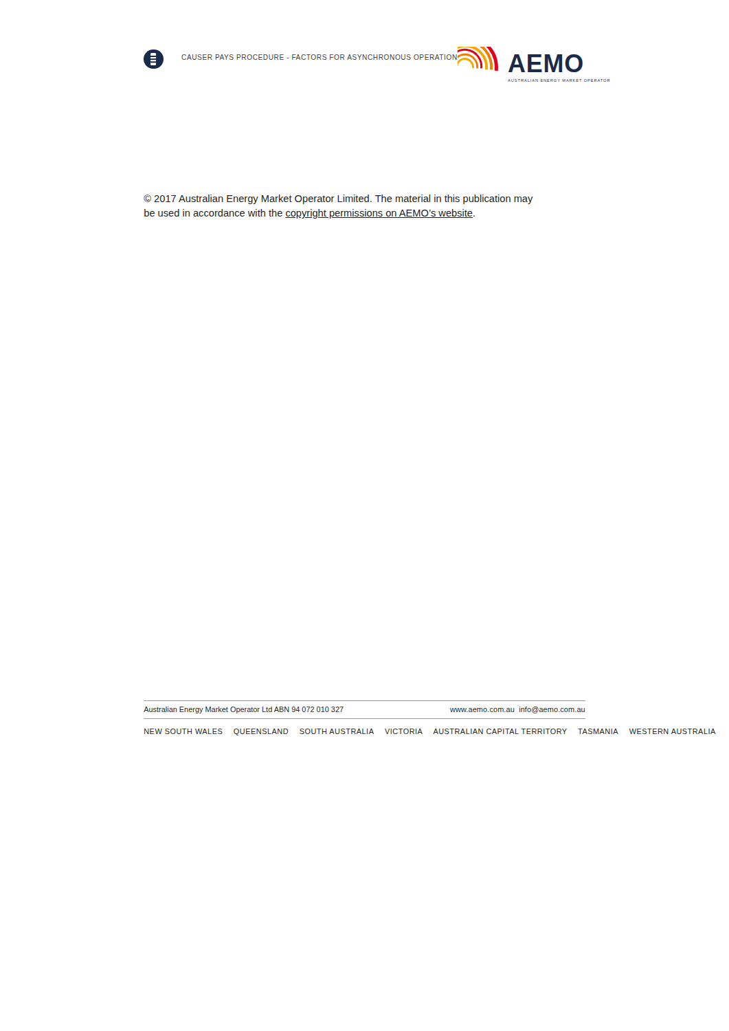Causer Pays Procedure - Factors for Asynchronous Operation
AEMO Australian Energy Market Operator
© 2017 Australian Energy Market Operator Limited. The material in this publication may be used in accordance with the copyright permissions on AEMO’s website.
Australian Energy Market Operator Ltd ABN 94 072 010 327
www.aemo.com.au info@aemo.com.au
NEW SOUTH WALES QUEENSLAND SOUTH AUSTRALIA VICTORIA AUSTRALIAN CAPITAL TERRITORY TASMANIA WESTERN AUSTRALIA